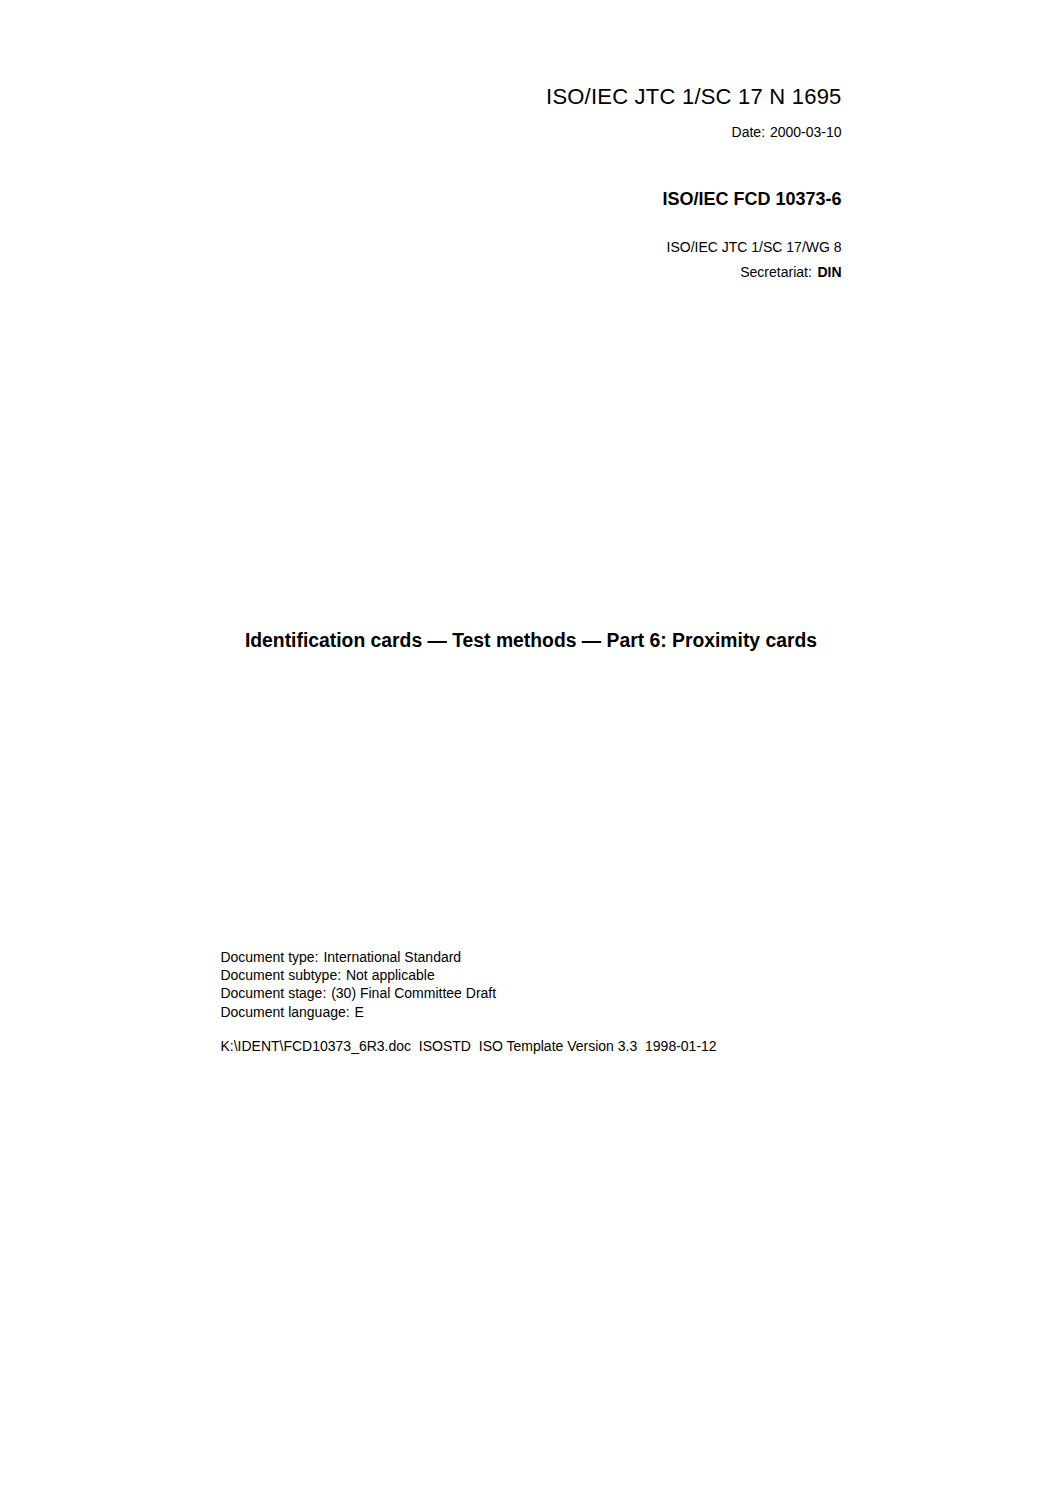ISO/IEC JTC 1/SC 17 N 1695
Date: 2000-03-10
ISO/IEC FCD 10373-6
ISO/IEC JTC 1/SC 17/WG 8
Secretariat: DIN
Identification cards — Test methods — Part 6: Proximity cards
Document type:International Standard
Document subtype:Not applicable
Document stage:(30) Final Committee Draft
Document language:E
K:\IDENT\FCD10373_6R3.doc ISOSTD ISO Template Version 3.3 1998-01-12